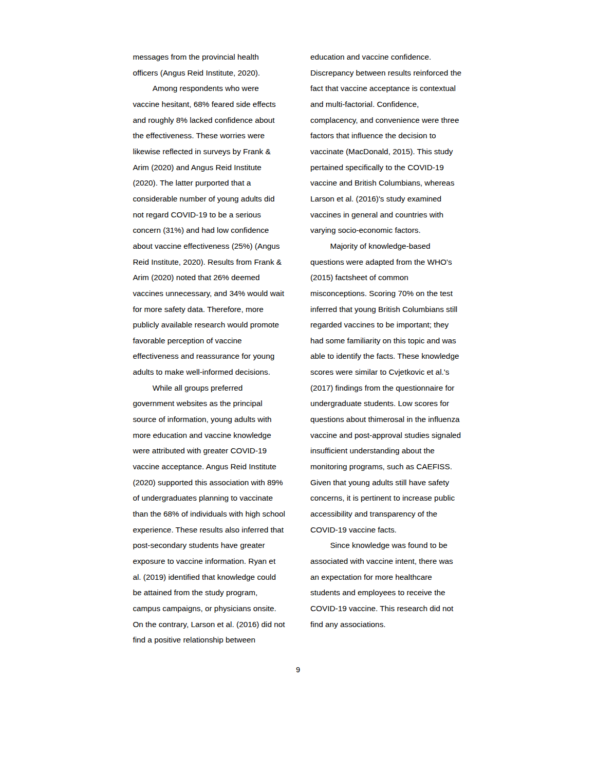messages from the provincial health officers (Angus Reid Institute, 2020).
Among respondents who were vaccine hesitant, 68% feared side effects and roughly 8% lacked confidence about the effectiveness. These worries were likewise reflected in surveys by Frank & Arim (2020) and Angus Reid Institute (2020). The latter purported that a considerable number of young adults did not regard COVID-19 to be a serious concern (31%) and had low confidence about vaccine effectiveness (25%) (Angus Reid Institute, 2020). Results from Frank & Arim (2020) noted that 26% deemed vaccines unnecessary, and 34% would wait for more safety data. Therefore, more publicly available research would promote favorable perception of vaccine effectiveness and reassurance for young adults to make well-informed decisions.
While all groups preferred government websites as the principal source of information, young adults with more education and vaccine knowledge were attributed with greater COVID-19 vaccine acceptance. Angus Reid Institute (2020) supported this association with 89% of undergraduates planning to vaccinate than the 68% of individuals with high school experience. These results also inferred that post-secondary students have greater exposure to vaccine information. Ryan et al. (2019) identified that knowledge could be attained from the study program, campus campaigns, or physicians onsite. On the contrary, Larson et al. (2016) did not find a positive relationship between education and vaccine confidence. Discrepancy between results reinforced the fact that vaccine acceptance is contextual and multi-factorial. Confidence, complacency, and convenience were three factors that influence the decision to vaccinate (MacDonald, 2015). This study pertained specifically to the COVID-19 vaccine and British Columbians, whereas Larson et al. (2016)'s study examined vaccines in general and countries with varying socio-economic factors.
Majority of knowledge-based questions were adapted from the WHO's (2015) factsheet of common misconceptions. Scoring 70% on the test inferred that young British Columbians still regarded vaccines to be important; they had some familiarity on this topic and was able to identify the facts. These knowledge scores were similar to Cvjetkovic et al.'s (2017) findings from the questionnaire for undergraduate students. Low scores for questions about thimerosal in the influenza vaccine and post-approval studies signaled insufficient understanding about the monitoring programs, such as CAEFISS. Given that young adults still have safety concerns, it is pertinent to increase public accessibility and transparency of the COVID-19 vaccine facts.
Since knowledge was found to be associated with vaccine intent, there was an expectation for more healthcare students and employees to receive the COVID-19 vaccine. This research did not find any associations.
9